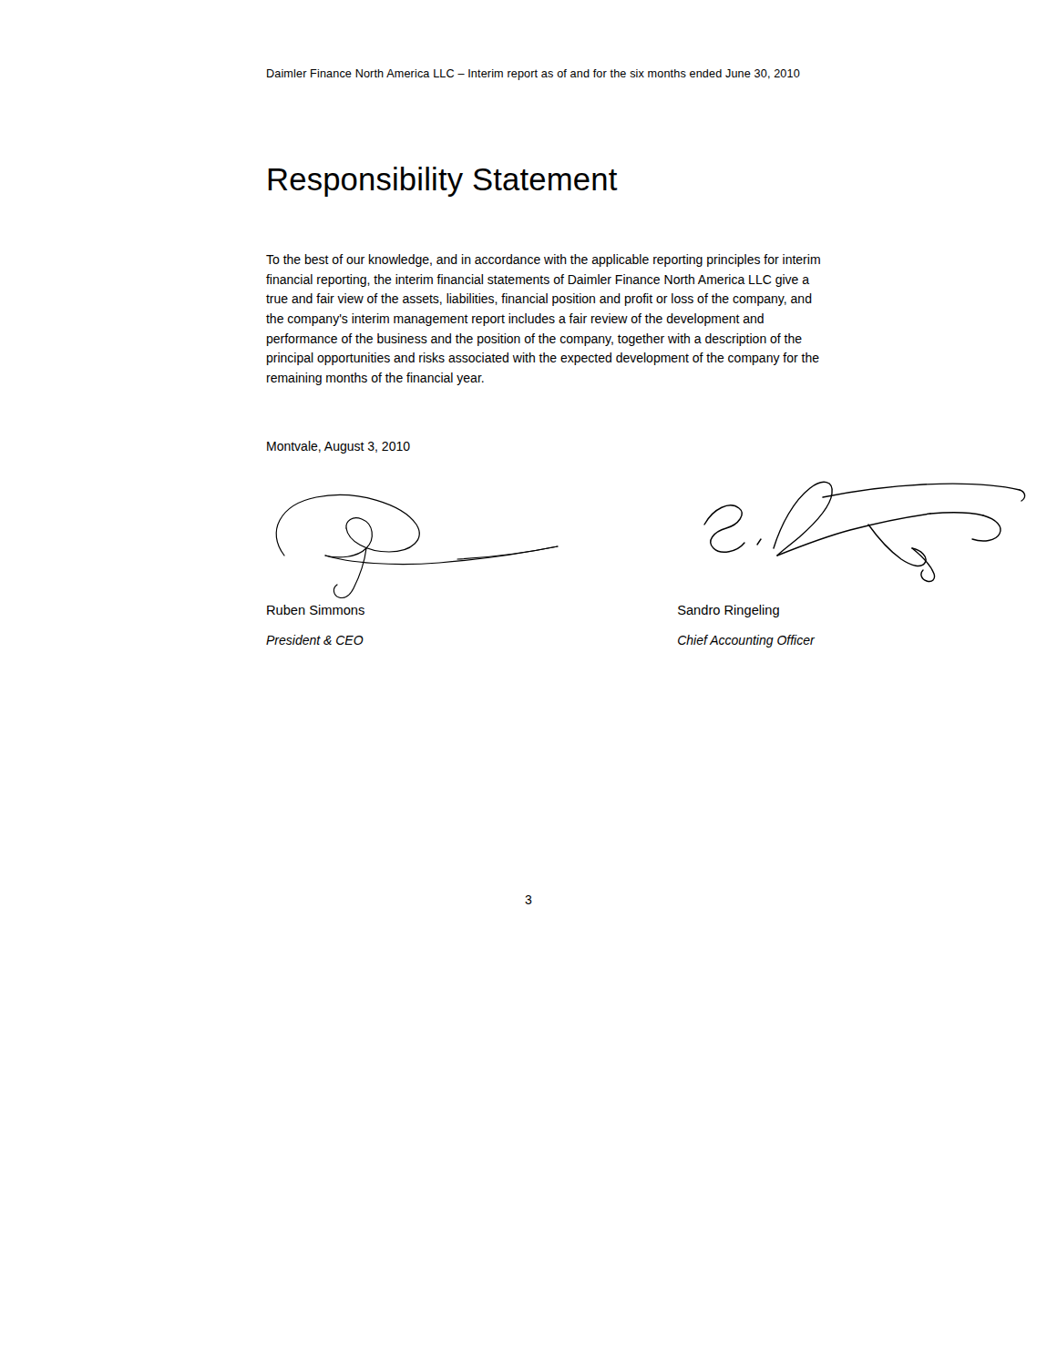Daimler Finance North America LLC – Interim report as of and for the six months ended June 30, 2010
Responsibility Statement
To the best of our knowledge, and in accordance with the applicable reporting principles for interim financial reporting, the interim financial statements of Daimler Finance North America LLC give a true and fair view of the assets, liabilities, financial position and profit or loss of the company, and the company's interim management report includes a fair review of the development and performance of the business and the position of the company, together with a description of the principal opportunities and risks associated with the expected development of the company for the remaining months of the financial year.
Montvale, August 3, 2010
Ruben Simmons
President & CEO
Sandro Ringeling
Chief Accounting Officer
3